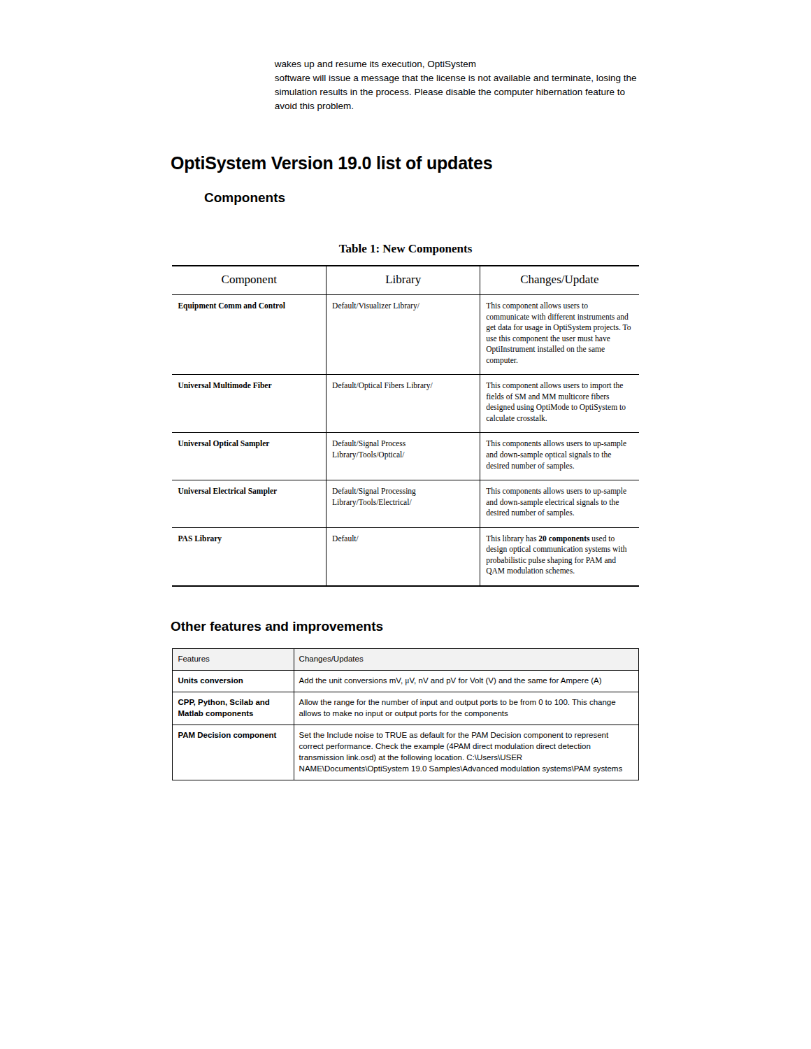wakes up and resume its execution, OptiSystem
software will issue a message that the license is not available and terminate, losing the simulation results in the process. Please disable the computer hibernation feature to avoid this problem.
OptiSystem Version 19.0 list of updates
Components
Table 1: New Components
| Component | Library | Changes/Update |
| --- | --- | --- |
| Equipment Comm and Control | Default/Visualizer Library/ | This component allows users to communicate with different instruments and get data for usage in OptiSystem projects. To use this component the user must have OptiInstrument installed on the same computer. |
| Universal Multimode Fiber | Default/Optical Fibers Library/ | This component allows users to import the fields of SM and MM multicore fibers designed using OptiMode to OptiSystem to calculate crosstalk. |
| Universal Optical Sampler | Default/Signal Process Library/Tools/Optical/ | This components allows users to up-sample and down-sample optical signals to the desired number of samples. |
| Universal Electrical Sampler | Default/Signal Processing Library/Tools/Electrical/ | This components allows users to up-sample and down-sample electrical signals to the desired number of samples. |
| PAS Library | Default/ | This library has 20 components used to design optical communication systems with probabilistic pulse shaping for PAM and QAM modulation schemes. |
Other features and improvements
| Features | Changes/Updates |
| --- | --- |
| Units conversion | Add the unit conversions mV, μ V, nV and pV for Volt (V) and the same for Ampere (A) |
| CPP, Python, Scilab and Matlab components | Allow the range for the number of input and output ports to be from 0 to 100. This change allows to make no input or output ports for the components |
| PAM Decision component | Set the Include noise to TRUE as default for the PAM Decision component to represent correct performance. Check the example (4PAM direct modulation direct detection transmission link.osd) at the following location. C:\Users\USER NAME\Documents\OptiSystem 19.0 Samples\Advanced modulation systems\PAM systems |